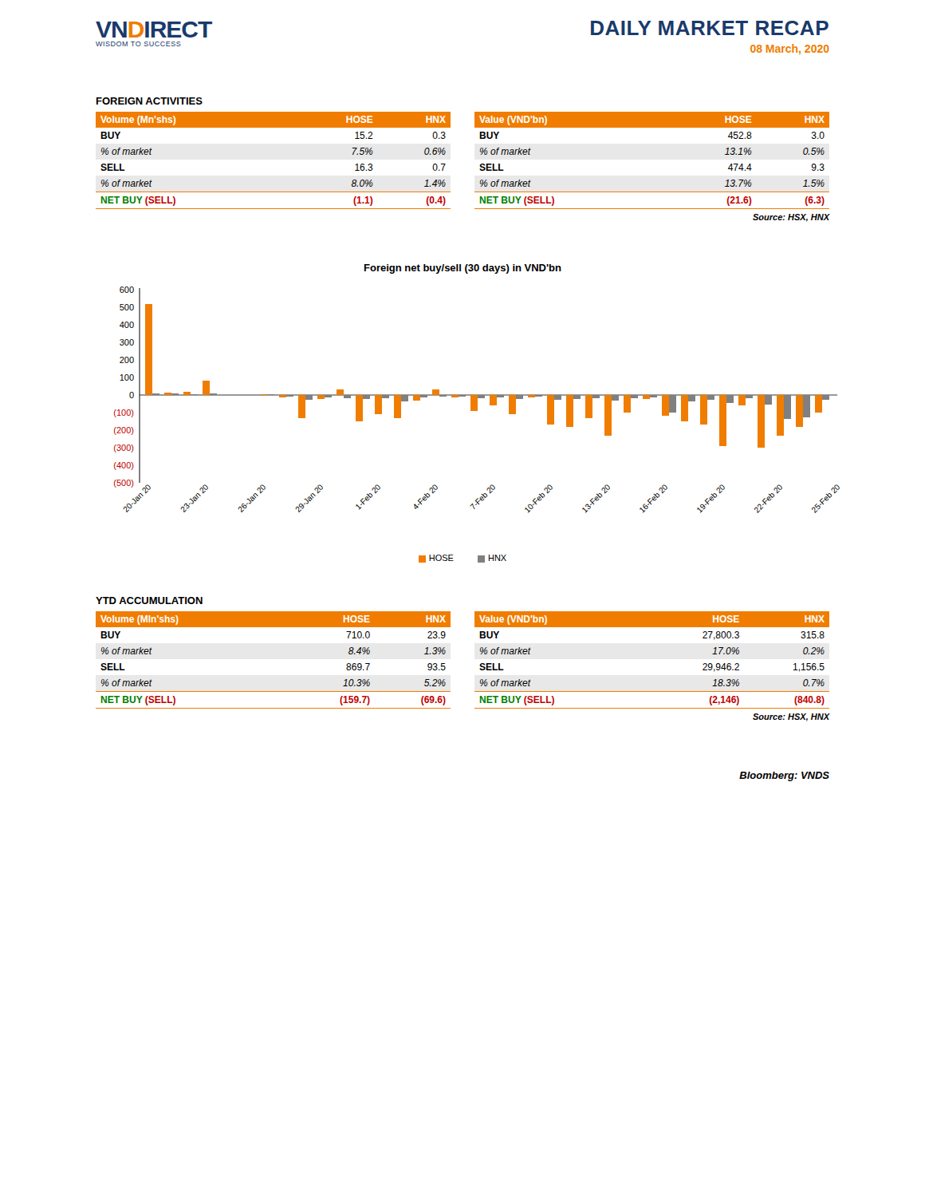VN DIRECT
WISDOM TO SUCCESS
DAILY MARKET RECAP
08 March, 2020
FOREIGN ACTIVITIES
| Volume (Mn'shs) | HOSE | HNX |
| --- | --- | --- |
| BUY | 15.2 | 0.3 |
| % of market | 7.5% | 0.6% |
| SELL | 16.3 | 0.7 |
| % of market | 8.0% | 1.4% |
| NET BUY (SELL) | (1.1) | (0.4) |
| Value (VND'bn) | HOSE | HNX |
| --- | --- | --- |
| BUY | 452.8 | 3.0 |
| % of market | 13.1% | 0.5% |
| SELL | 474.4 | 9.3 |
| % of market | 13.7% | 1.5% |
| NET BUY (SELL) | (21.6) | (6.3) |
Source: HSX, HNX
Foreign net buy/sell (30 days) in VND'bn
600 500 400 300 200 100 0 (100) (200) (300) (400) (500) 20-Jan 20 23-Jan 20 26-Jan 20 29-Jan 20 1-Feb 20 4-Feb 20 7-Feb 20 10-Feb 20 13-Feb 20 16-Feb 20 19-Feb 20 22-Feb 20 25-Feb 20
HOSE
HNX
YTD ACCUMULATION
| Volume (Mln'shs) | HOSE | HNX |
| --- | --- | --- |
| BUY | 710.0 | 23.9 |
| % of market | 8.4% | 1.3% |
| SELL | 869.7 | 93.5 |
| % of market | 10.3% | 5.2% |
| NET BUY (SELL) | (159.7) | (69.6) |
| Value (VND'bn) | HOSE | HNX |
| --- | --- | --- |
| BUY | 27,800.3 | 315.8 |
| % of market | 17.0% | 0.2% |
| SELL | 29,946.2 | 1,156.5 |
| % of market | 18.3% | 0.7% |
| NET BUY (SELL) | (2,146) | (840.8) |
Source: HSX, HNX
Bloomberg: VNDS